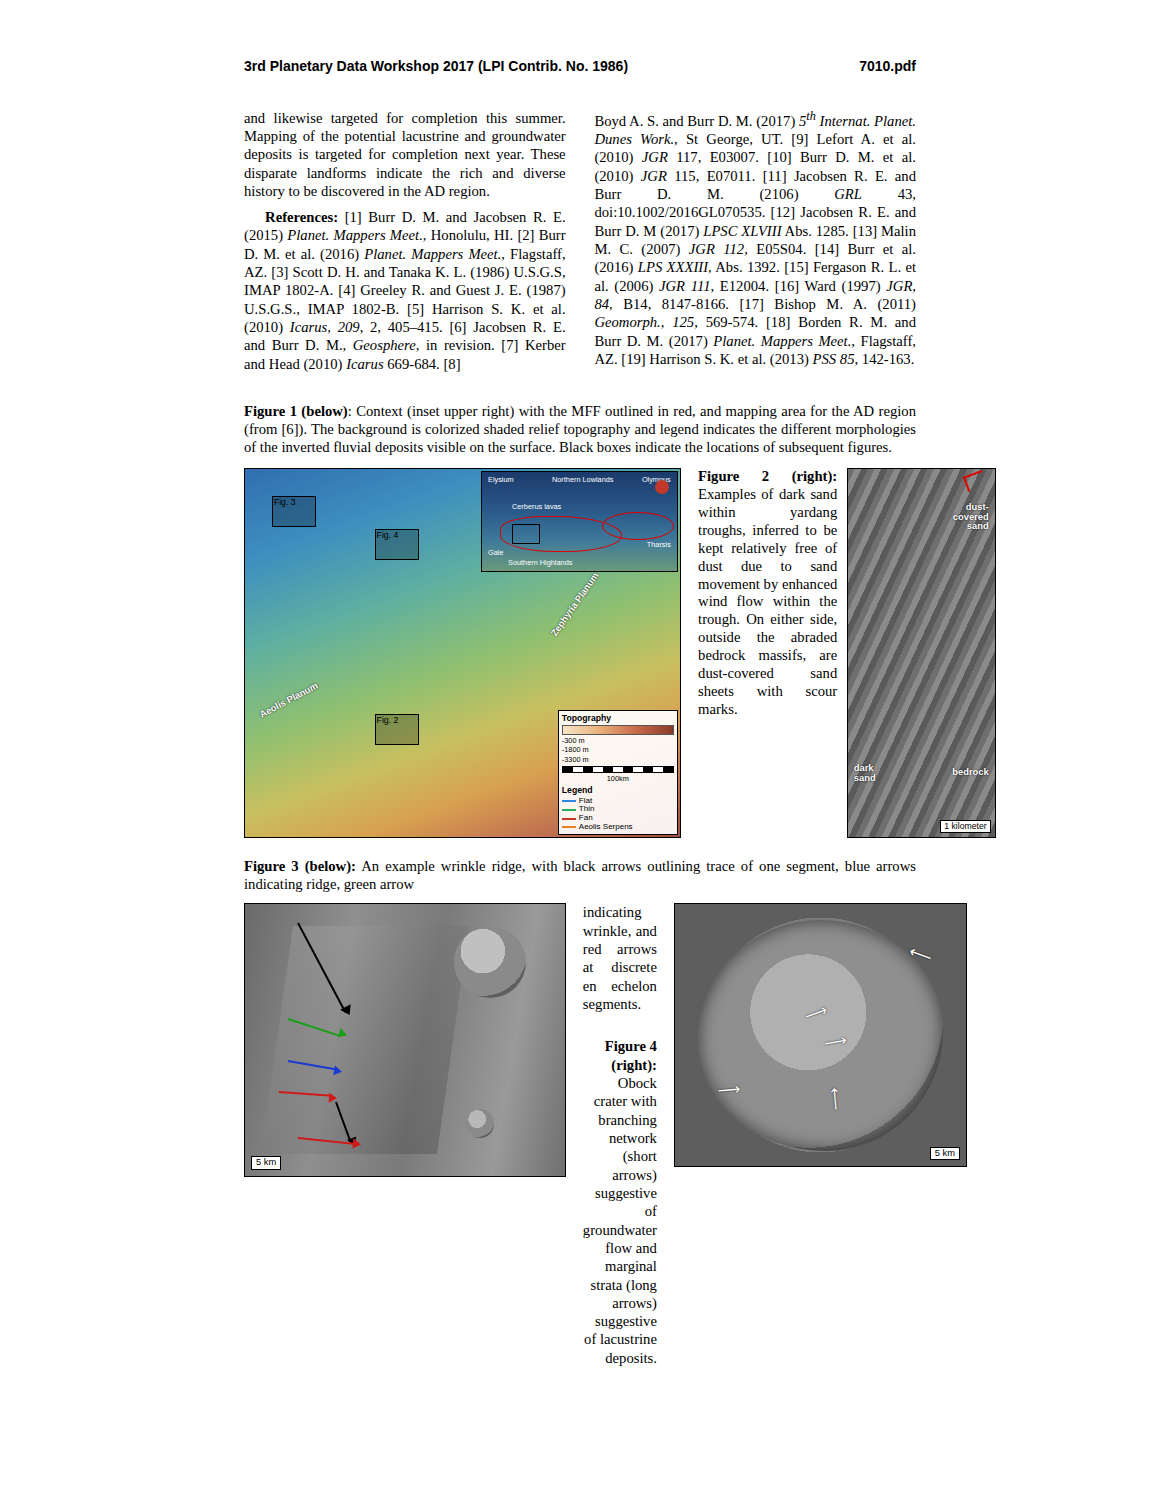3rd Planetary Data Workshop 2017 (LPI Contrib. No. 1986)
7010.pdf
and likewise targeted for completion this summer. Mapping of the potential lacustrine and groundwater deposits is targeted for completion next year. These disparate landforms indicate the rich and diverse history to be discovered in the AD region.
References: [1] Burr D. M. and Jacobsen R. E. (2015) Planet. Mappers Meet., Honolulu, HI. [2] Burr D. M. et al. (2016) Planet. Mappers Meet., Flagstaff, AZ. [3] Scott D. H. and Tanaka K. L. (1986) U.S.G.S, IMAP 1802-A. [4] Greeley R. and Guest J. E. (1987) U.S.G.S., IMAP 1802-B. [5] Harrison S. K. et al. (2010) Icarus, 209, 2, 405–415. [6] Jacobsen R. E. and Burr D. M., Geosphere, in revision. [7] Kerber and Head (2010) Icarus 669-684. [8]
Boyd A. S. and Burr D. M. (2017) 5th Internat. Planet. Dunes Work., St George, UT. [9] Lefort A. et al. (2010) JGR 117, E03007. [10] Burr D. M. et al. (2010) JGR 115, E07011. [11] Jacobsen R. E. and Burr D. M. (2106) GRL 43, doi:10.1002/2016GL070535. [12] Jacobsen R. E. and Burr D. M (2017) LPSC XLVIII Abs. 1285. [13] Malin M. C. (2007) JGR 112, E05S04. [14] Burr et al. (2016) LPS XXXIII, Abs. 1392. [15] Fergason R. L. et al. (2006) JGR 111, E12004. [16] Ward (1997) JGR, 84, B14, 8147-8166. [17] Bishop M. A. (2011) Geomorph., 125, 569-574. [18] Borden R. M. and Burr D. M. (2017) Planet. Mappers Meet., Flagstaff, AZ. [19] Harrison S. K. et al. (2013) PSS 85, 142-163.
Figure 1 (below): Context (inset upper right) with the MFF outlined in red, and mapping area for the AD region (from [6]). The background is colorized shaded relief topography and legend indicates the different morphologies of the inverted fluvial deposits visible on the surface. Black boxes indicate the locations of subsequent figures.
Elysium Northern Lowlands Olympus Cerberus lavas Tharsis Gale Southern Highlands
Fig. 3
Fig. 4
Fig. 2
Aeolis Planum
Zephyria Planum
Topography
-300 m
-1800 m
-3300 m
100km
Legend
Flat
Thin
Fan
Aeolis Serpens
Figure 2 (right): Examples of dark sand within yardang troughs, inferred to be kept relatively free of dust due to sand movement by enhanced wind flow within the trough. On either side, outside the abraded bedrock massifs, are dust-covered sand sheets with scour marks.
dust-
covered
sand
dark
sand
bedrock
1 kilometer
Figure 3 (below): An example wrinkle ridge, with black arrows outlining trace of one segment, blue arrows indicating ridge, green arrow
5 km
indicating wrinkle, and red arrows at discrete en echelon segments.
Figure 4 (right):
Obock crater with branching network (short arrows) suggestive of groundwater flow and marginal strata (long arrows) suggestive of lacustrine deposits.
⟶
⟶
⟶
⟶
⟶
5 km